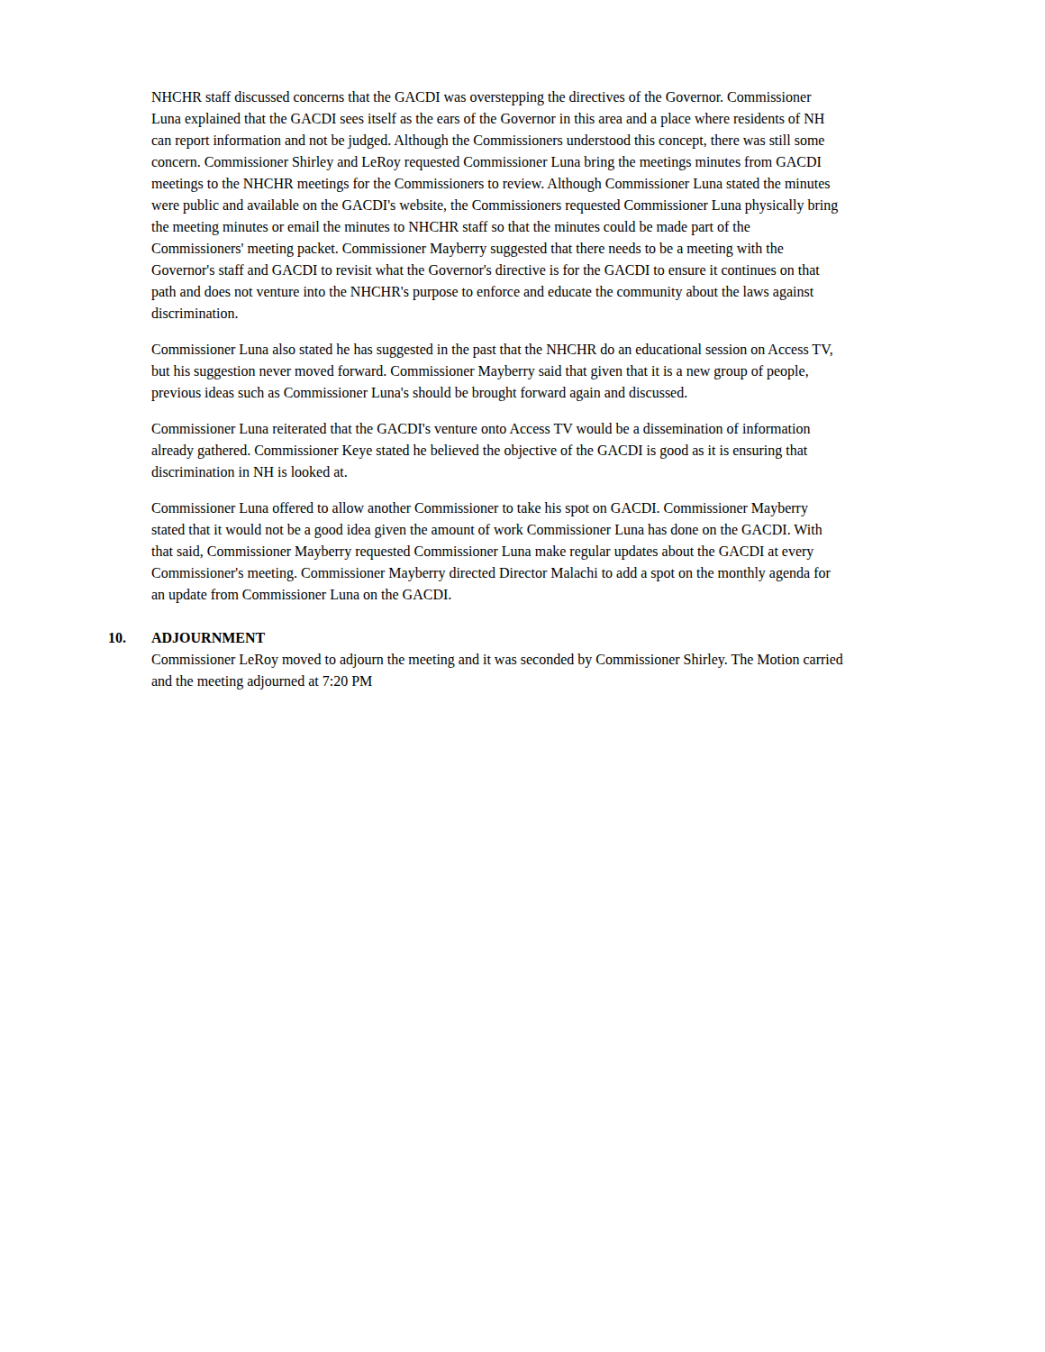NHCHR staff discussed concerns that the GACDI was overstepping the directives of the Governor. Commissioner Luna explained that the GACDI sees itself as the ears of the Governor in this area and a place where residents of NH can report information and not be judged. Although the Commissioners understood this concept, there was still some concern. Commissioner Shirley and LeRoy requested Commissioner Luna bring the meetings minutes from GACDI meetings to the NHCHR meetings for the Commissioners to review. Although Commissioner Luna stated the minutes were public and available on the GACDI's website, the Commissioners requested Commissioner Luna physically bring the meeting minutes or email the minutes to NHCHR staff so that the minutes could be made part of the Commissioners' meeting packet. Commissioner Mayberry suggested that there needs to be a meeting with the Governor's staff and GACDI to revisit what the Governor's directive is for the GACDI to ensure it continues on that path and does not venture into the NHCHR's purpose to enforce and educate the community about the laws against discrimination.
Commissioner Luna also stated he has suggested in the past that the NHCHR do an educational session on Access TV, but his suggestion never moved forward. Commissioner Mayberry said that given that it is a new group of people, previous ideas such as Commissioner Luna's should be brought forward again and discussed.
Commissioner Luna reiterated that the GACDI's venture onto Access TV would be a dissemination of information already gathered. Commissioner Keye stated he believed the objective of the GACDI is good as it is ensuring that discrimination in NH is looked at.
Commissioner Luna offered to allow another Commissioner to take his spot on GACDI. Commissioner Mayberry stated that it would not be a good idea given the amount of work Commissioner Luna has done on the GACDI. With that said, Commissioner Mayberry requested Commissioner Luna make regular updates about the GACDI at every Commissioner's meeting. Commissioner Mayberry directed Director Malachi to add a spot on the monthly agenda for an update from Commissioner Luna on the GACDI.
10.
ADJOURNMENT
Commissioner LeRoy moved to adjourn the meeting and it was seconded by Commissioner Shirley. The Motion carried and the meeting adjourned at 7:20 PM